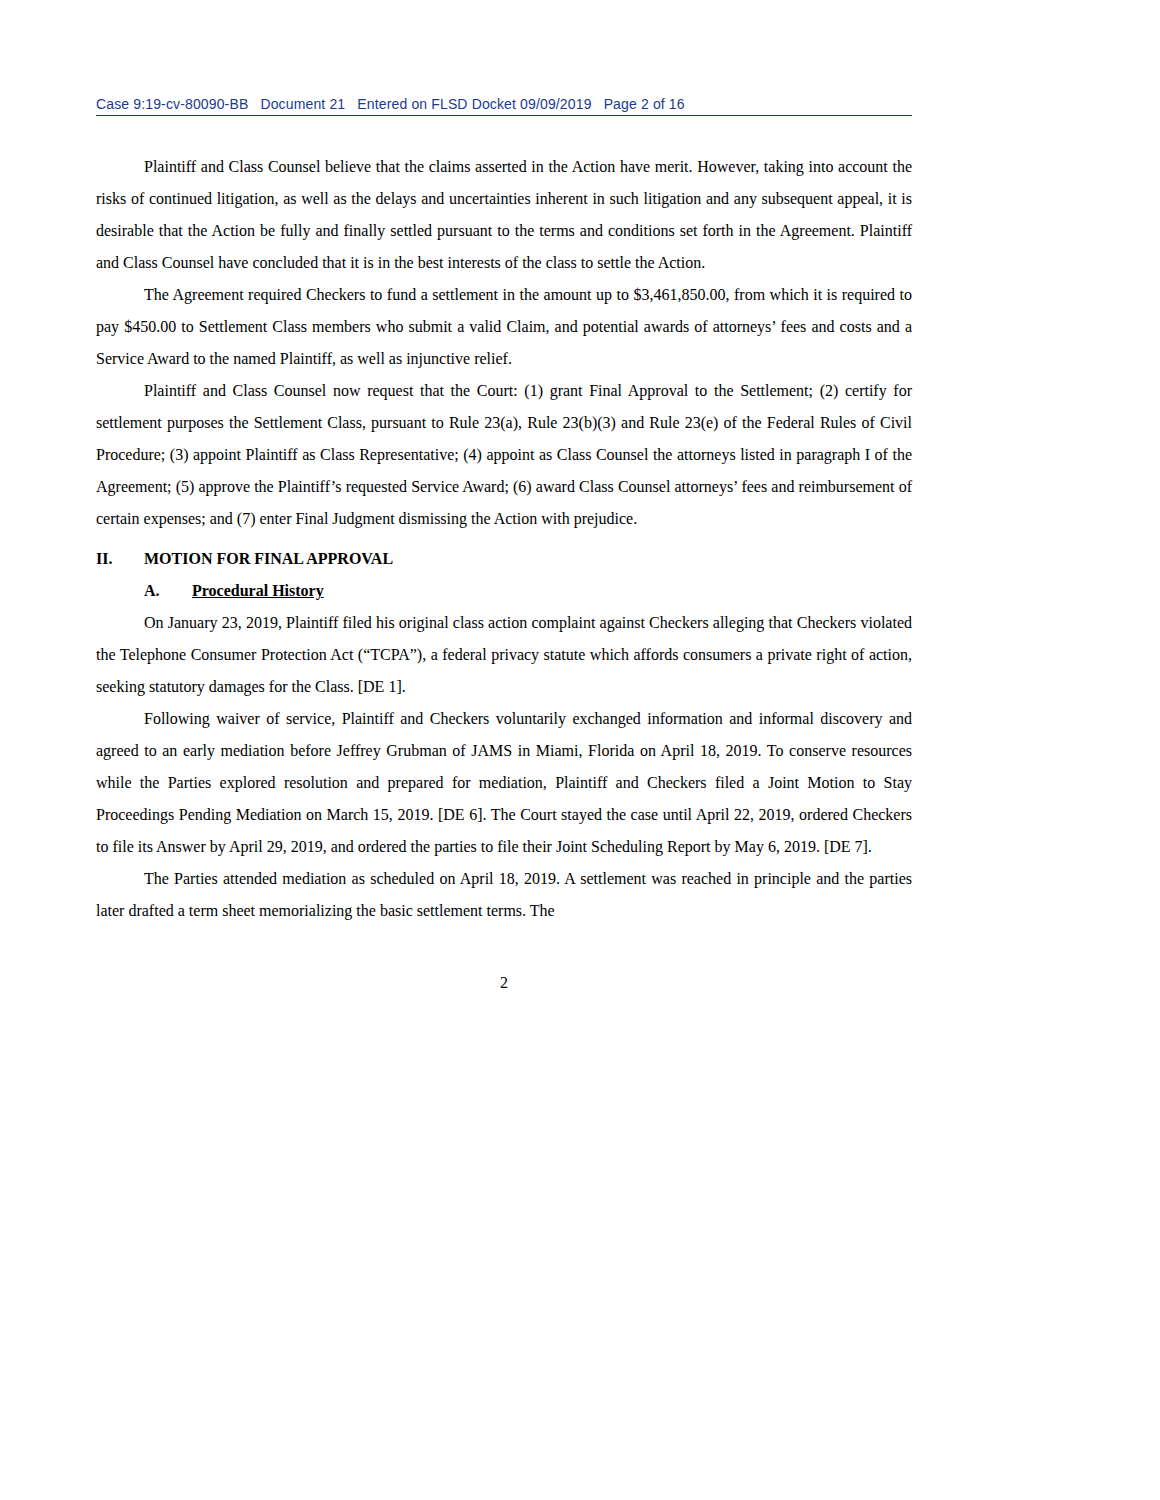Case 9:19-cv-80090-BB Document 21 Entered on FLSD Docket 09/09/2019 Page 2 of 16
Plaintiff and Class Counsel believe that the claims asserted in the Action have merit. However, taking into account the risks of continued litigation, as well as the delays and uncertainties inherent in such litigation and any subsequent appeal, it is desirable that the Action be fully and finally settled pursuant to the terms and conditions set forth in the Agreement. Plaintiff and Class Counsel have concluded that it is in the best interests of the class to settle the Action.
The Agreement required Checkers to fund a settlement in the amount up to $3,461,850.00, from which it is required to pay $450.00 to Settlement Class members who submit a valid Claim, and potential awards of attorneys’ fees and costs and a Service Award to the named Plaintiff, as well as injunctive relief.
Plaintiff and Class Counsel now request that the Court: (1) grant Final Approval to the Settlement; (2) certify for settlement purposes the Settlement Class, pursuant to Rule 23(a), Rule 23(b)(3) and Rule 23(e) of the Federal Rules of Civil Procedure; (3) appoint Plaintiff as Class Representative; (4) appoint as Class Counsel the attorneys listed in paragraph I of the Agreement; (5) approve the Plaintiff’s requested Service Award; (6) award Class Counsel attorneys’ fees and reimbursement of certain expenses; and (7) enter Final Judgment dismissing the Action with prejudice.
II. Motion for Final Approval
A. Procedural History
On January 23, 2019, Plaintiff filed his original class action complaint against Checkers alleging that Checkers violated the Telephone Consumer Protection Act (“TCPA”), a federal privacy statute which affords consumers a private right of action, seeking statutory damages for the Class. [DE 1].
Following waiver of service, Plaintiff and Checkers voluntarily exchanged information and informal discovery and agreed to an early mediation before Jeffrey Grubman of JAMS in Miami, Florida on April 18, 2019. To conserve resources while the Parties explored resolution and prepared for mediation, Plaintiff and Checkers filed a Joint Motion to Stay Proceedings Pending Mediation on March 15, 2019. [DE 6]. The Court stayed the case until April 22, 2019, ordered Checkers to file its Answer by April 29, 2019, and ordered the parties to file their Joint Scheduling Report by May 6, 2019. [DE 7].
The Parties attended mediation as scheduled on April 18, 2019. A settlement was reached in principle and the parties later drafted a term sheet memorializing the basic settlement terms. The
2